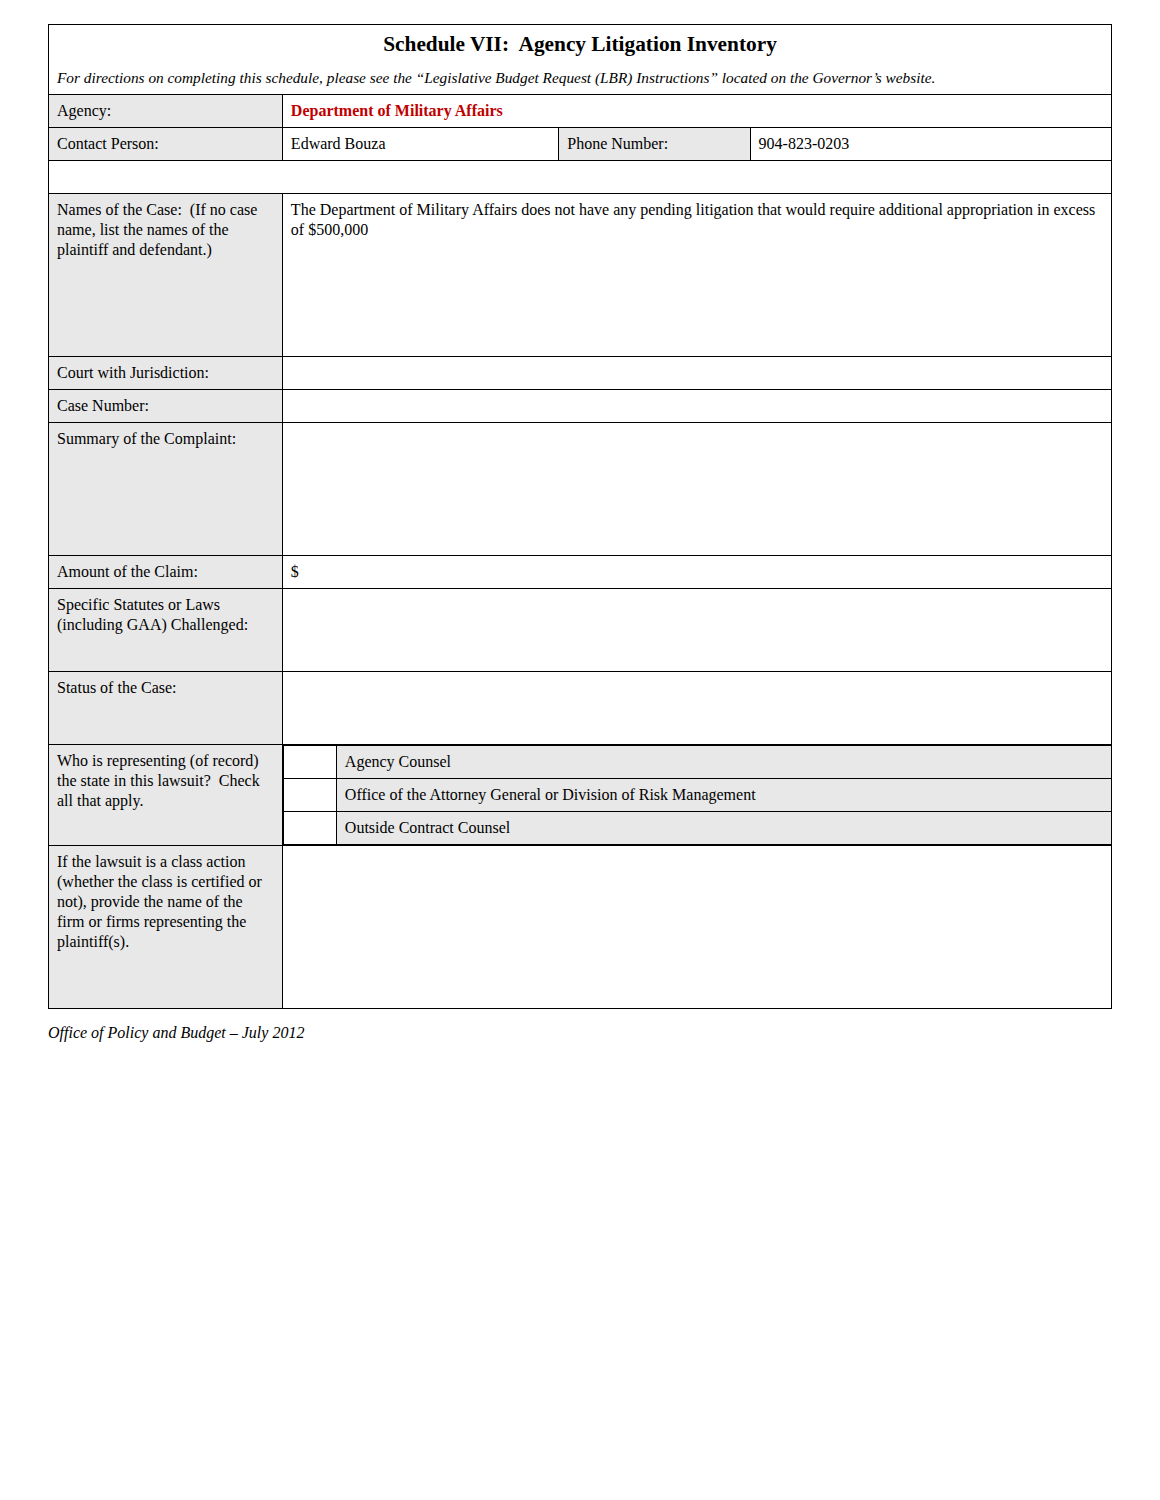| Schedule VII: Agency Litigation Inventory For directions on completing this schedule, please see the “Legislative Budget Request (LBR) Instructions” located on the Governor’s website. |
| Agency: | Department of Military Affairs |
| Contact Person: | Edward Bouza | Phone Number: | 904-823-0203 |
| Names of the Case: (If no case name, list the names of the plaintiff and defendant.) | The Department of Military Affairs does not have any pending litigation that would require additional appropriation in excess of $500,000 |
| Court with Jurisdiction: | |
| Case Number: | |
| Summary of the Complaint: | |
| Amount of the Claim: | $ |
| Specific Statutes or Laws (including GAA) Challenged: | |
| Status of the Case: | |
| Who is representing (of record) the state in this lawsuit? Check all that apply. | / / Agency Counsel / / / Office of the Attorney General or Division of Risk Management / / / Outside Contract Counsel / |
| If the lawsuit is a class action (whether the class is certified or not), provide the name of the firm or firms representing the plaintiff(s). | |
Office of Policy and Budget – July 2012